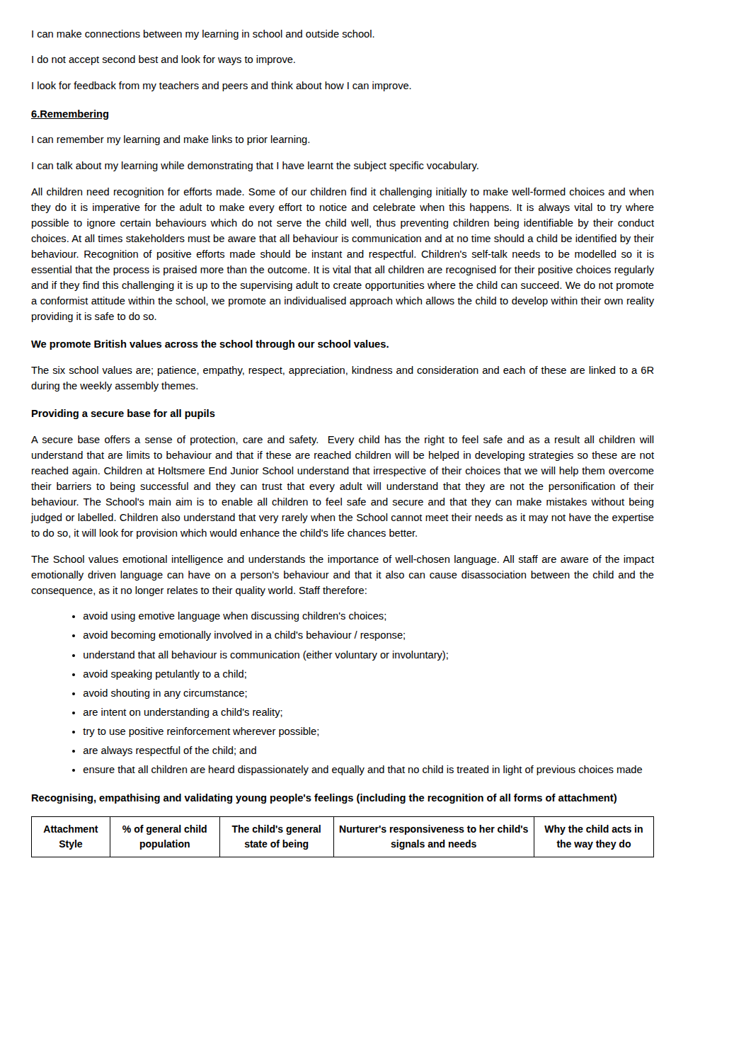I can make connections between my learning in school and outside school.
I do not accept second best and look for ways to improve.
I look for feedback from my teachers and peers and think about how I can improve.
6.Remembering
I can remember my learning and make links to prior learning.
I can talk about my learning while demonstrating that I have learnt the subject specific vocabulary.
All children need recognition for efforts made. Some of our children find it challenging initially to make well-formed choices and when they do it is imperative for the adult to make every effort to notice and celebrate when this happens. It is always vital to try where possible to ignore certain behaviours which do not serve the child well, thus preventing children being identifiable by their conduct choices. At all times stakeholders must be aware that all behaviour is communication and at no time should a child be identified by their behaviour. Recognition of positive efforts made should be instant and respectful. Children's self-talk needs to be modelled so it is essential that the process is praised more than the outcome. It is vital that all children are recognised for their positive choices regularly and if they find this challenging it is up to the supervising adult to create opportunities where the child can succeed. We do not promote a conformist attitude within the school, we promote an individualised approach which allows the child to develop within their own reality providing it is safe to do so.
We promote British values across the school through our school values.
The six school values are; patience, empathy, respect, appreciation, kindness and consideration and each of these are linked to a 6R during the weekly assembly themes.
Providing a secure base for all pupils
A secure base offers a sense of protection, care and safety. Every child has the right to feel safe and as a result all children will understand that are limits to behaviour and that if these are reached children will be helped in developing strategies so these are not reached again. Children at Holtsmere End Junior School understand that irrespective of their choices that we will help them overcome their barriers to being successful and they can trust that every adult will understand that they are not the personification of their behaviour. The School's main aim is to enable all children to feel safe and secure and that they can make mistakes without being judged or labelled. Children also understand that very rarely when the School cannot meet their needs as it may not have the expertise to do so, it will look for provision which would enhance the child's life chances better.
The School values emotional intelligence and understands the importance of well-chosen language. All staff are aware of the impact emotionally driven language can have on a person's behaviour and that it also can cause disassociation between the child and the consequence, as it no longer relates to their quality world. Staff therefore:
avoid using emotive language when discussing children's choices;
avoid becoming emotionally involved in a child's behaviour / response;
understand that all behaviour is communication (either voluntary or involuntary);
avoid speaking petulantly to a child;
avoid shouting in any circumstance;
are intent on understanding a child's reality;
try to use positive reinforcement wherever possible;
are always respectful of the child; and
ensure that all children are heard dispassionately and equally and that no child is treated in light of previous choices made
Recognising, empathising and validating young people's feelings (including the recognition of all forms of attachment)
| Attachment Style | % of general child population | The child's general state of being | Nurturer's responsiveness to her child's signals and needs | Why the child acts in the way they do |
| --- | --- | --- | --- | --- |